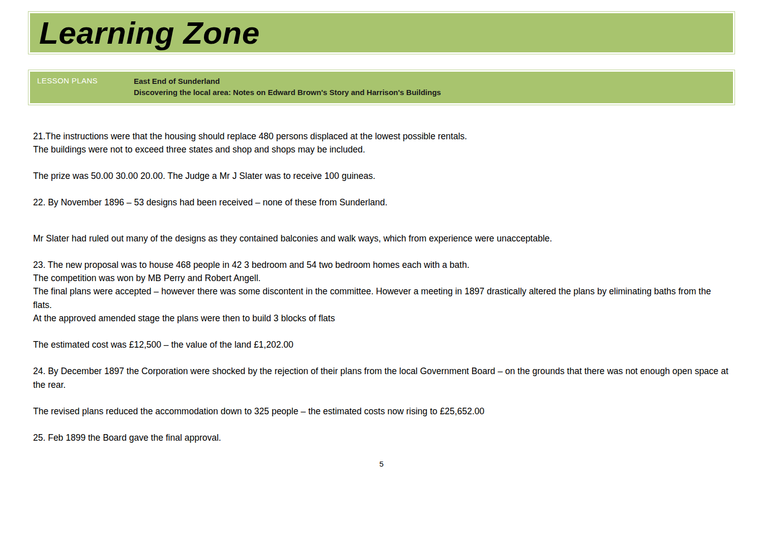Learning Zone
LESSON PLANS
East End of Sunderland
Discovering the local area: Notes on Edward Brown's Story and Harrison's Buildings
21.The instructions were that the housing should replace 480 persons displaced at the lowest possible rentals.
The buildings were not to exceed three states and shop and shops may be included.
The prize was 50.00 30.00 20.00. The Judge a Mr J Slater was to receive 100 guineas.
22. By November 1896 – 53 designs had been received – none of these from Sunderland.
Mr Slater had ruled out many of the designs as they contained balconies and walk ways, which from experience were unacceptable.
23. The new proposal was to house 468 people in 42 3 bedroom and 54 two bedroom homes each with a bath.
The competition was won by MB Perry and Robert Angell.
The final plans were accepted – however there was some discontent in the committee. However a meeting in 1897 drastically altered the plans by eliminating baths from the flats.
At the approved amended stage the plans were then to build 3 blocks of flats
The estimated cost was £12,500 – the value of the land £1,202.00
24. By December 1897 the Corporation were shocked by the rejection of their plans from the local Government Board – on the grounds that there was not enough open space at the rear.
The revised plans reduced the accommodation down to 325 people – the estimated costs now rising to £25,652.00
25. Feb 1899 the Board gave the final approval.
5